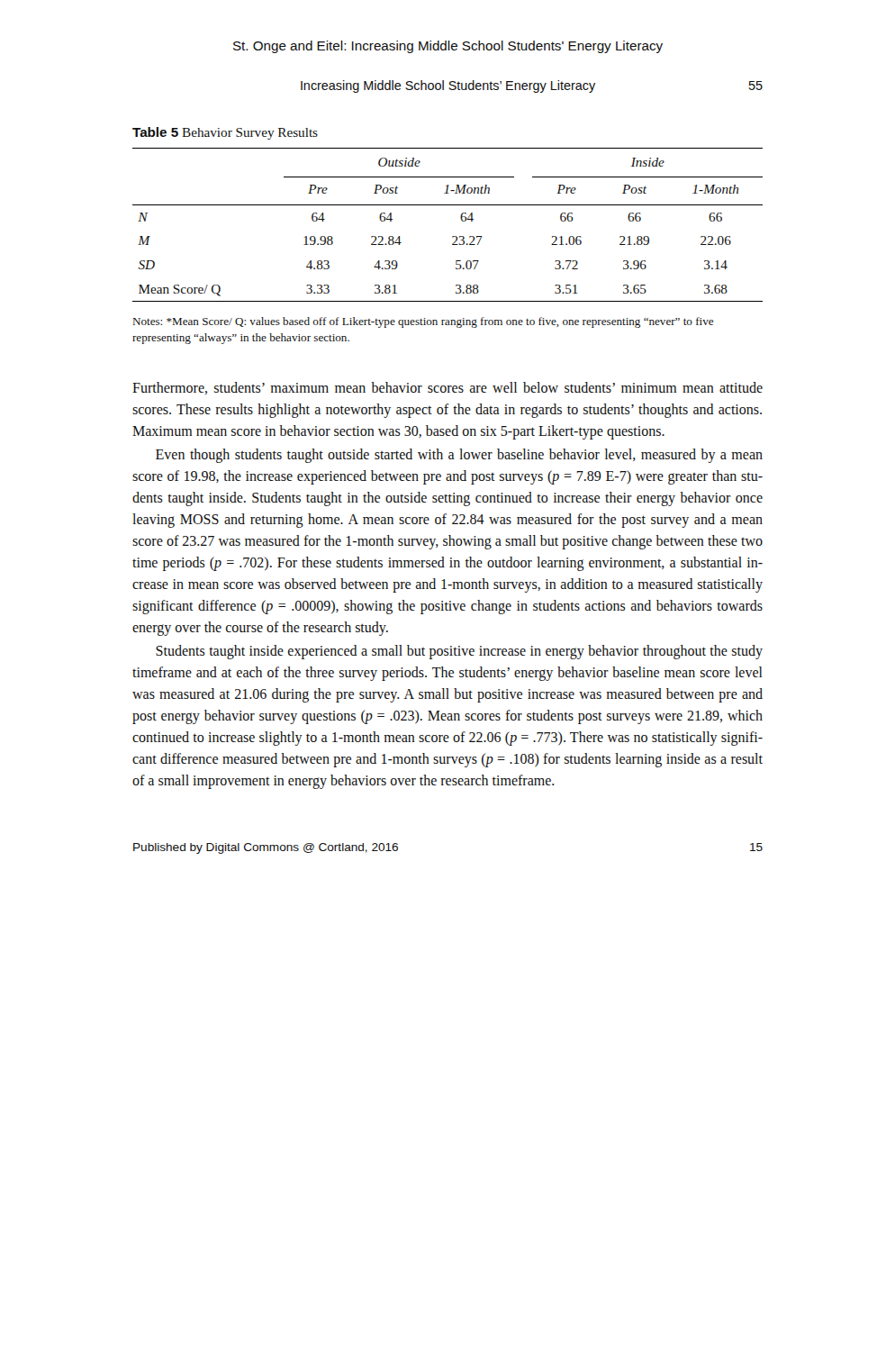St. Onge and Eitel: Increasing Middle School Students' Energy Literacy
Increasing Middle School Students’ Energy Literacy 55
Table 5 Behavior Survey Results
| | Outside | | Inside |
| --- | --- | --- | --- |
| | Pre | Post | 1-Month | | Pre | Post | 1-Month |
| N | 64 | 64 | 64 | | 66 | 66 | 66 |
| M | 19.98 | 22.84 | 23.27 | | 21.06 | 21.89 | 22.06 |
| SD | 4.83 | 4.39 | 5.07 | | 3.72 | 3.96 | 3.14 |
| Mean Score/ Q | 3.33 | 3.81 | 3.88 | | 3.51 | 3.65 | 3.68 |
Notes: *Mean Score/ Q: values based off of Likert-type question ranging from one to five, one representing “never” to five representing “always” in the behavior section.
Furthermore, students’ maximum mean behavior scores are well below students’ minimum mean attitude scores. These results highlight a noteworthy aspect of the data in regards to students’ thoughts and actions. Maximum mean score in behavior section was 30, based on six 5-part Likert-type questions.
Even though students taught outside started with a lower baseline behavior level, measured by a mean score of 19.98, the increase experienced between pre and post surveys (p = 7.89 E-7) were greater than students taught inside. Students taught in the outside setting continued to increase their energy behavior once leaving MOSS and returning home. A mean score of 22.84 was measured for the post survey and a mean score of 23.27 was measured for the 1-month survey, showing a small but positive change between these two time periods (p = .702). For these students immersed in the outdoor learning environment, a substantial increase in mean score was observed between pre and 1-month surveys, in addition to a measured statistically significant difference (p = .00009), showing the positive change in students actions and behaviors towards energy over the course of the research study.
Students taught inside experienced a small but positive increase in energy behavior throughout the study timeframe and at each of the three survey periods. The students’ energy behavior baseline mean score level was measured at 21.06 during the pre survey. A small but positive increase was measured between pre and post energy behavior survey questions (p = .023). Mean scores for students post surveys were 21.89, which continued to increase slightly to a 1-month mean score of 22.06 (p = .773). There was no statistically significant difference measured between pre and 1-month surveys (p = .108) for students learning inside as a result of a small improvement in energy behaviors over the research timeframe.
Published by Digital Commons @ Cortland, 2016 15